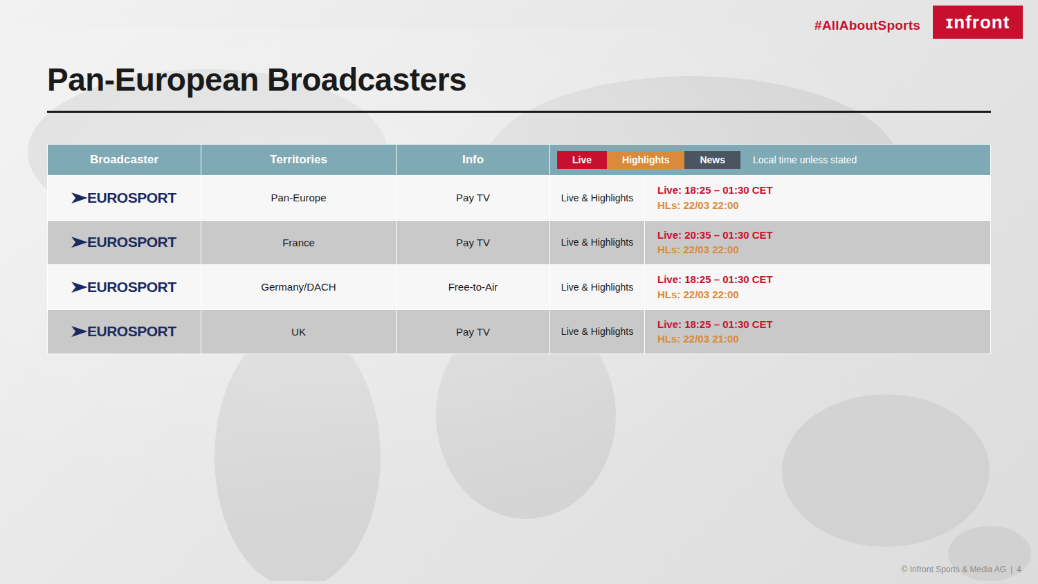#AllAboutSports
ɪnfront
Pan-European Broadcasters
| Broadcaster | Territories | Info | Live Highlights News Local time unless stated |
| --- | --- | --- | --- |
| ➤ EUROSPORT | Pan-Europe | Pay TV | Live & Highlights | Live: 18:25 – 01:30 CET HLs: 22/03 22:00 |
| ➤ EUROSPORT | France | Pay TV | Live & Highlights | Live: 20:35 – 01:30 CET HLs: 22/03 22:00 |
| ➤ EUROSPORT | Germany/DACH | Free-to-Air | Live & Highlights | Live: 18:25 – 01:30 CET HLs: 22/03 22:00 |
| ➤ EUROSPORT | UK | Pay TV | Live & Highlights | Live: 18:25 – 01:30 CET HLs: 22/03 21:00 |
© Infront Sports & Media AG|4